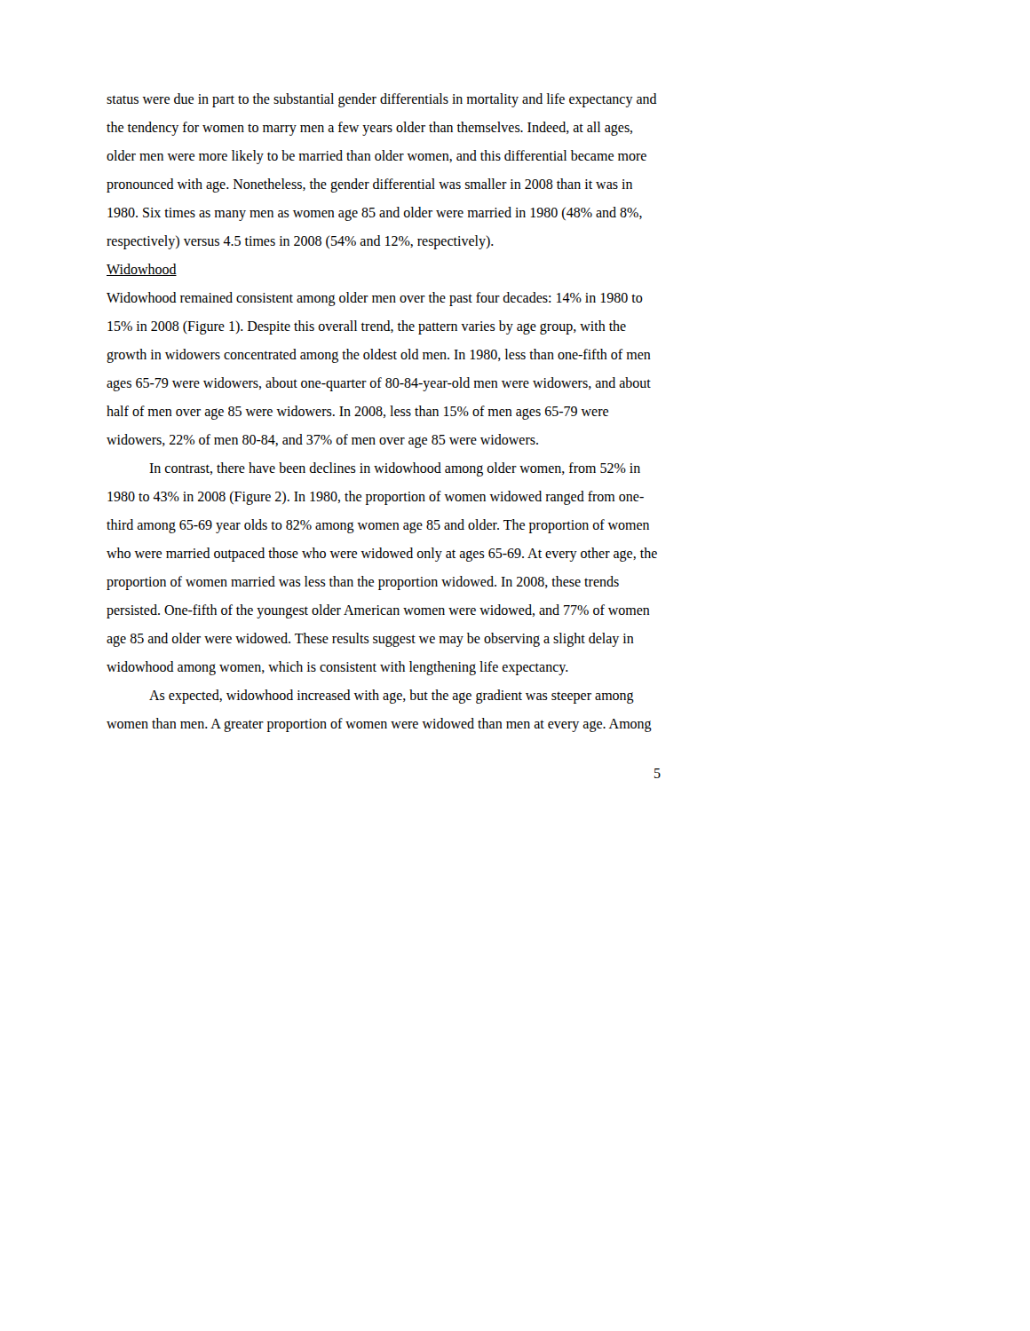status were due in part to the substantial gender differentials in mortality and life expectancy and the tendency for women to marry men a few years older than themselves. Indeed, at all ages, older men were more likely to be married than older women, and this differential became more pronounced with age. Nonetheless, the gender differential was smaller in 2008 than it was in 1980. Six times as many men as women age 85 and older were married in 1980 (48% and 8%, respectively) versus 4.5 times in 2008 (54% and 12%, respectively).
Widowhood
Widowhood remained consistent among older men over the past four decades: 14% in 1980 to 15% in 2008 (Figure 1). Despite this overall trend, the pattern varies by age group, with the growth in widowers concentrated among the oldest old men. In 1980, less than one-fifth of men ages 65-79 were widowers, about one-quarter of 80-84-year-old men were widowers, and about half of men over age 85 were widowers. In 2008, less than 15% of men ages 65-79 were widowers, 22% of men 80-84, and 37% of men over age 85 were widowers.
In contrast, there have been declines in widowhood among older women, from 52% in 1980 to 43% in 2008 (Figure 2). In 1980, the proportion of women widowed ranged from one-third among 65-69 year olds to 82% among women age 85 and older. The proportion of women who were married outpaced those who were widowed only at ages 65-69. At every other age, the proportion of women married was less than the proportion widowed. In 2008, these trends persisted. One-fifth of the youngest older American women were widowed, and 77% of women age 85 and older were widowed. These results suggest we may be observing a slight delay in widowhood among women, which is consistent with lengthening life expectancy.
As expected, widowhood increased with age, but the age gradient was steeper among women than men. A greater proportion of women were widowed than men at every age. Among
5